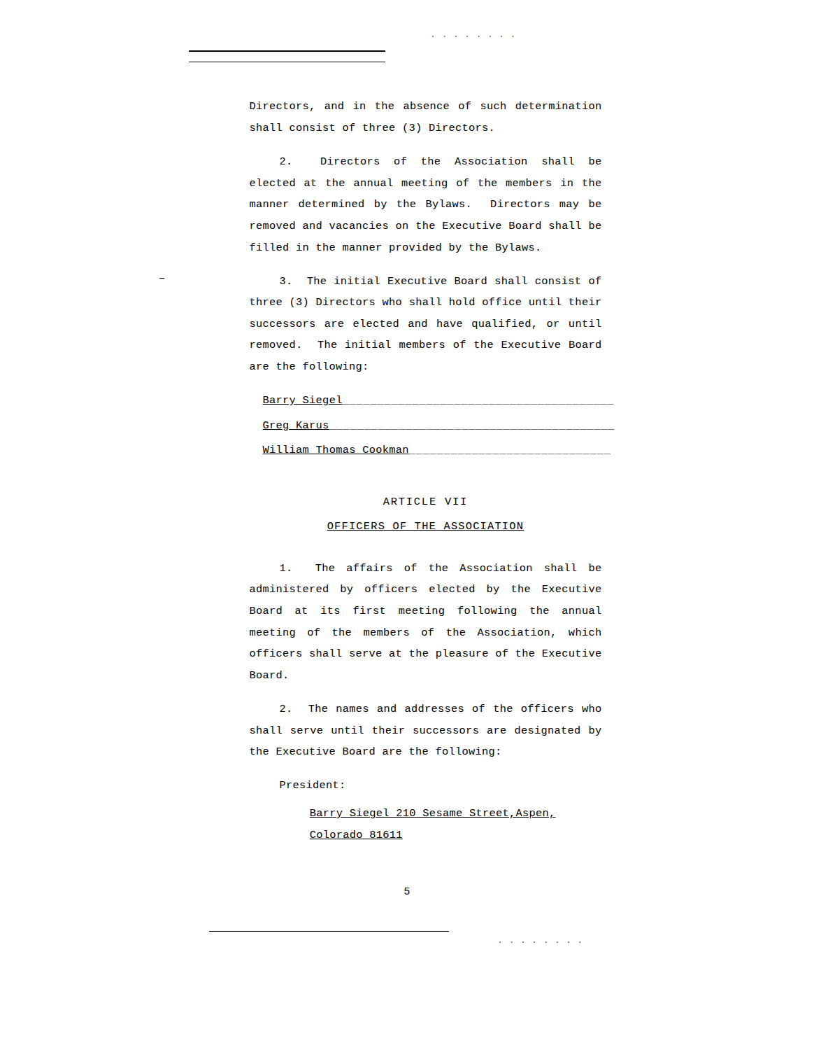. . . . . . . .
–
Directors, and in the absence of such determination shall consist of three (3) Directors.
2. Directors of the Association shall be elected at the annual meeting of the members in the manner determined by the Bylaws. Directors may be removed and vacancies on the Executive Board shall be filled in the manner provided by the Bylaws.
3. The initial Executive Board shall consist of three (3) Directors who shall hold office until their successors are elected and have qualified, or until removed. The initial members of the Executive Board are the following:
Barry Siegel_______________________________________
Greg Karus_________________________________________
William Thomas Cookman_____________________________
ARTICLE VII
OFFICERS OF THE ASSOCIATION
1. The affairs of the Association shall be administered by officers elected by the Executive Board at its first meeting following the annual meeting of the members of the Association, which officers shall serve at the pleasure of the Executive Board.
2. The names and addresses of the officers who shall serve until their successors are designated by the Executive Board are the following:
President:
Barry Siegel 210 Sesame Street,Aspen, Colorado 81611
5
. . . . . . . .